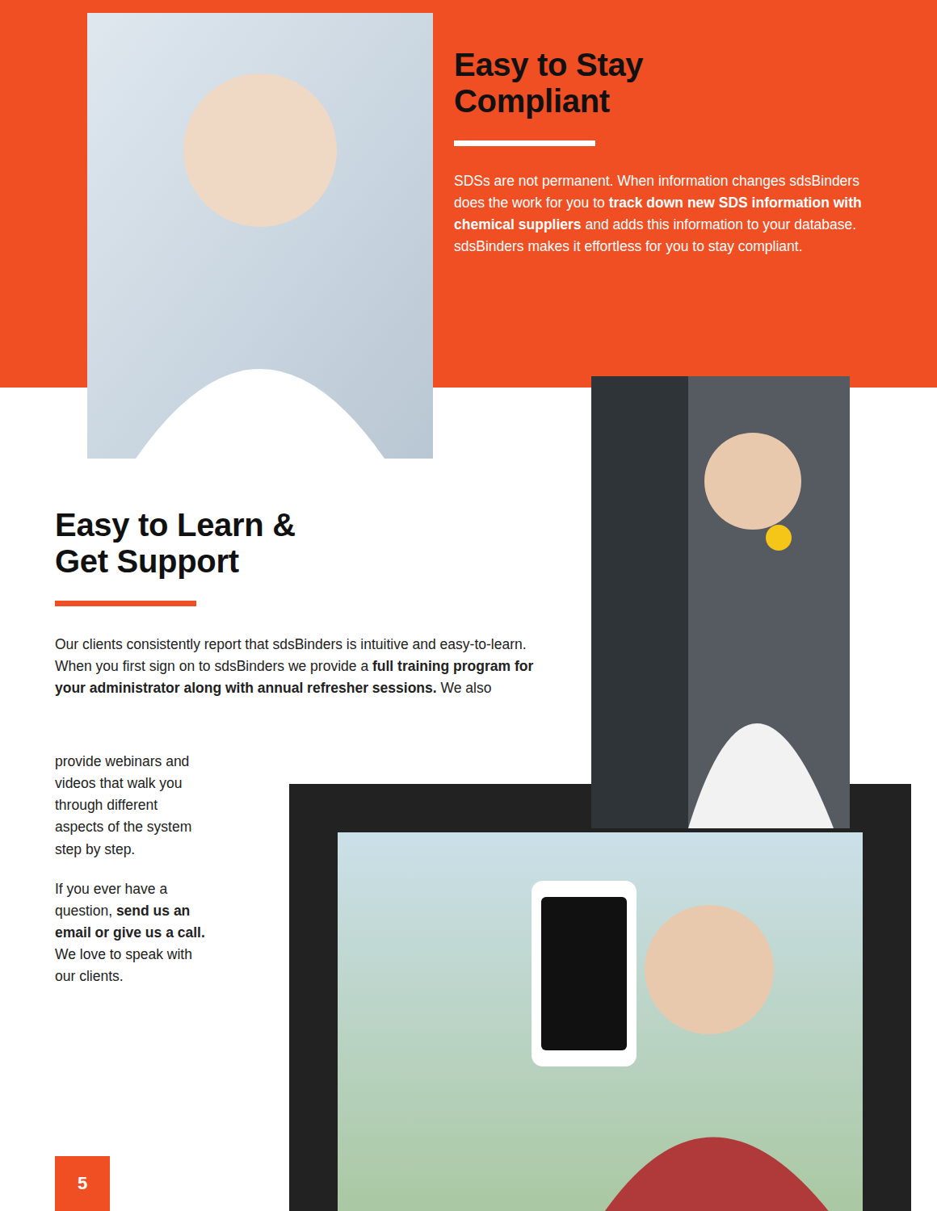Easy to Stay
Compliant
SDSs are not permanent. When information changes sdsBinders does the work for you to track down new SDS information with chemical suppliers and adds this information to your database. sdsBinders makes it effortless for you to stay compliant.
Easy to Learn &
Get Support
Our clients consistently report that sdsBinders is intuitive and easy-to-learn. When you first sign on to sdsBinders we provide a full training program for your administrator along with annual refresher sessions. We also
provide webinars and videos that walk you through different aspects of the system step by step.
If you ever have a question, send us an email or give us a call. We love to speak with our clients.
5